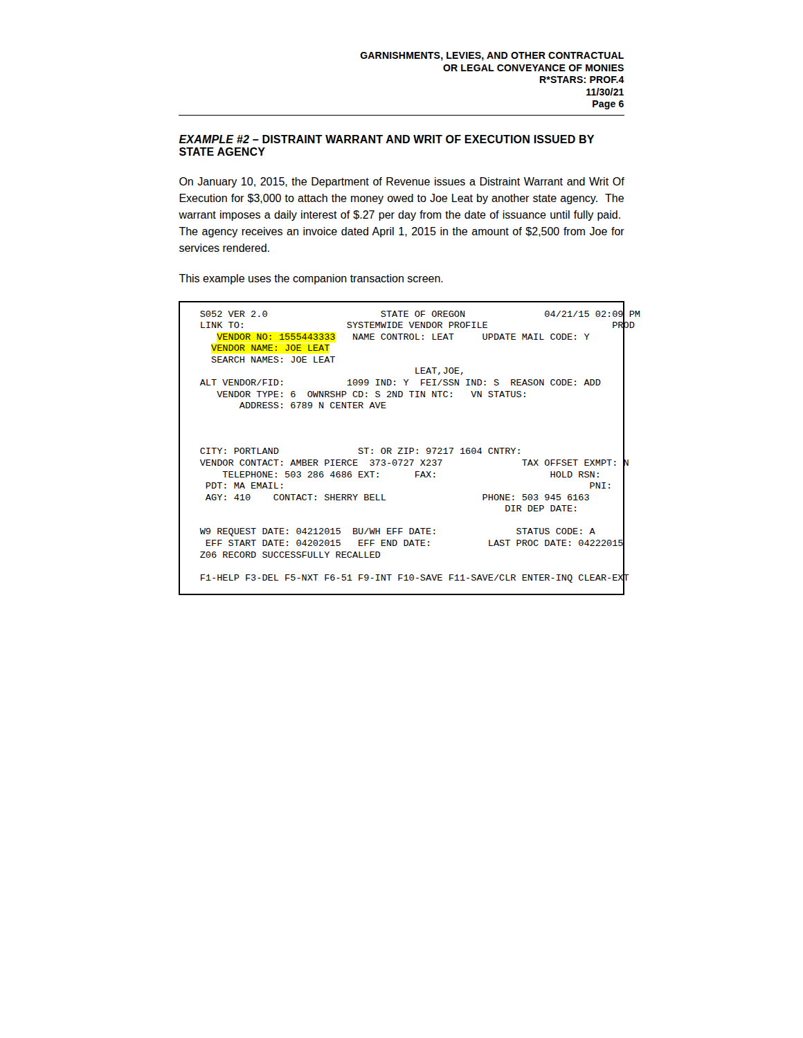GARNISHMENTS, LEVIES, AND OTHER CONTRACTUAL OR LEGAL CONVEYANCE OF MONIES R*STARS: PROF.4 11/30/21 Page 6
EXAMPLE #2 – DISTRAINT WARRANT AND WRIT OF EXECUTION ISSUED BY STATE AGENCY
On January 10, 2015, the Department of Revenue issues a Distraint Warrant and Writ Of Execution for $3,000 to attach the money owed to Joe Leat by another state agency. The warrant imposes a daily interest of $.27 per day from the date of issuance until fully paid. The agency receives an invoice dated April 1, 2015 in the amount of $2,500 from Joe for services rendered.
This example uses the companion transaction screen.
  S052 VER 2.0                    STATE OF OREGON              04/21/15 02:09 PM
  LINK TO:                  SYSTEMWIDE VENDOR PROFILE                      PROD
     VENDOR NO: 1555443333   NAME CONTROL: LEAT     UPDATE MAIL CODE: Y
    VENDOR NAME: JOE LEAT
    SEARCH NAMES: JOE LEAT
                                        LEAT,JOE,
  ALT VENDOR/FID:           1099 IND: Y  FEI/SSN IND: S  REASON CODE: ADD
     VENDOR TYPE: 6  OWNRSHP CD: S 2ND TIN NTC:   VN STATUS:
         ADDRESS: 6789 N CENTER AVE



  CITY: PORTLAND              ST: OR ZIP: 97217 1604 CNTRY:
  VENDOR CONTACT: AMBER PIERCE  373-0727 X237              TAX OFFSET EXMPT: N
      TELEPHONE: 503 286 4686 EXT:      FAX:                    HOLD RSN:
   PDT: MA EMAIL:                                                      PNI:
   AGY: 410    CONTACT: SHERRY BELL                 PHONE: 503 945 6163
                                                        DIR DEP DATE:

  W9 REQUEST DATE: 04212015  BU/WH EFF DATE:              STATUS CODE: A
   EFF START DATE: 04202015   EFF END DATE:          LAST PROC DATE: 04222015
  Z06 RECORD SUCCESSFULLY RECALLED

  F1-HELP F3-DEL F5-NXT F6-51 F9-INT F10-SAVE F11-SAVE/CLR ENTER-INQ CLEAR-EXT